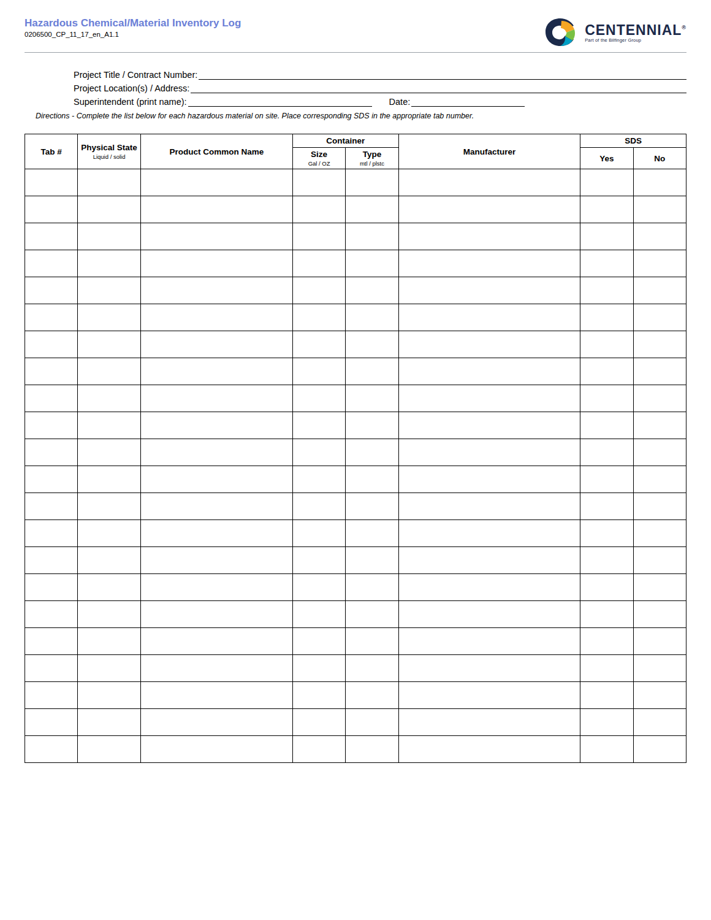Hazardous Chemical/Material Inventory Log
0206500_CP_11_17_en_A1.1
CENTENNIAL®
Part of the Bilfinger Group
Project Title / Contract Number:
Project Location(s) / Address:
Superintendent (print name): Date:
Directions - Complete the list below for each hazardous material on site. Place corresponding SDS in the appropriate tab number.
| Tab # | Physical State Liquid / solid | Product Common Name | Container | Manufacturer | SDS |
| --- | --- | --- | --- | --- | --- |
| Size Gal / OZ | Type mtl / plstc | Yes | No |